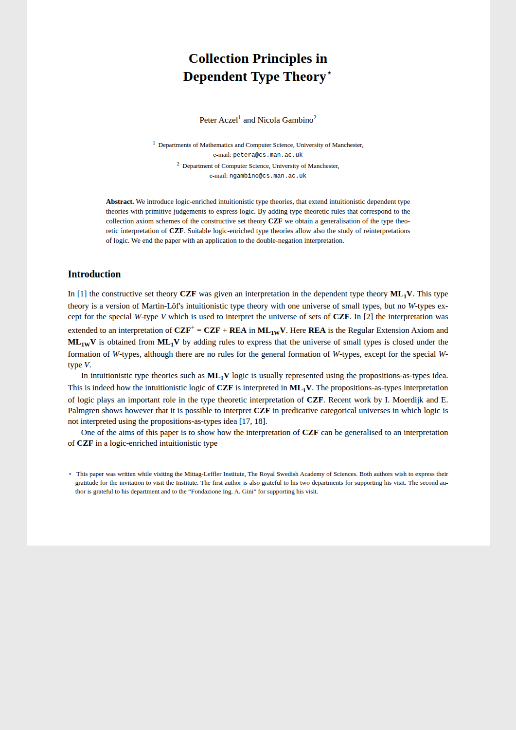Collection Principles in
Dependent Type Theory⋆
Peter Aczel1 and Nicola Gambino2
1 Departments of Mathematics and Computer Science, University of Manchester,
e-mail: petera@cs.man.ac.uk
2 Department of Computer Science, University of Manchester,
e-mail: ngambino@cs.man.ac.uk
Abstract. We introduce logic-enriched intuitionistic type theories, that extend intuitionistic dependent type theories with primitive judgements to express logic. By adding type theoretic rules that correspond to the collection axiom schemes of the constructive set theory CZF we obtain a generalisation of the type theoretic interpretation of CZF. Suitable logic-enriched type theories allow also the study of reinterpretations of logic. We end the paper with an application to the double-negation interpretation.
Introduction
In [1] the constructive set theory CZF was given an interpretation in the dependent type theory ML1 V. This type theory is a version of Martin-Löf's intuitionistic type theory with one universe of small types, but no W-types except for the special W-type V which is used to interpret the universe of sets of CZF. In [2] the interpretation was extended to an interpretation of CZF+ = CZF + REA in ML1WV. Here REA is the Regular Extension Axiom and ML1WV is obtained from ML1 V by adding rules to express that the universe of small types is closed under the formation of W-types, although there are no rules for the general formation of W-types, except for the special W-type V.
In intuitionistic type theories such as ML1 V logic is usually represented using the propositions-as-types idea. This is indeed how the intuitionistic logic of CZF is interpreted in ML1 V. The propositions-as-types interpretation of logic plays an important role in the type theoretic interpretation of CZF. Recent work by I. Moerdijk and E. Palmgren shows however that it is possible to interpret CZF in predicative categorical universes in which logic is not interpreted using the propositions-as-types idea [17, 18].
One of the aims of this paper is to show how the interpretation of CZF can be generalised to an interpretation of CZF in a logic-enriched intuitionistic type
⋆ This paper was written while visiting the Mittag-Leffler Institute, The Royal Swedish Academy of Sciences. Both authors wish to express their gratitude for the invitation to visit the Institute. The first author is also grateful to his two departments for supporting his visit. The second author is grateful to his department and to the “Fondazione Ing. A. Gini” for supporting his visit.